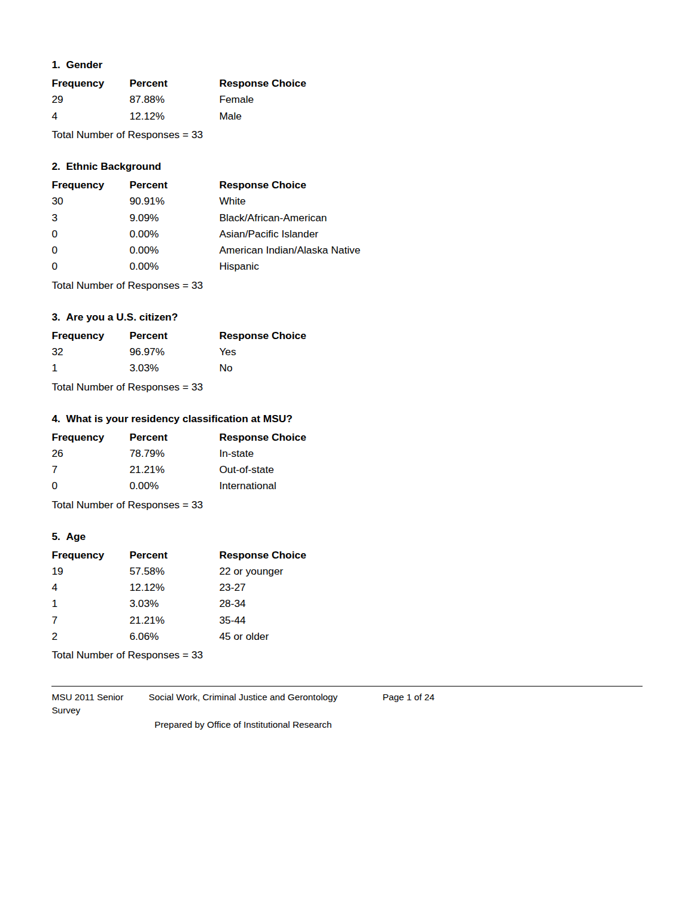1. Gender
| Frequency | Percent | Response Choice |
| --- | --- | --- |
| 29 | 87.88% | Female |
| 4 | 12.12% | Male |
Total Number of Responses = 33
2. Ethnic Background
| Frequency | Percent | Response Choice |
| --- | --- | --- |
| 30 | 90.91% | White |
| 3 | 9.09% | Black/African-American |
| 0 | 0.00% | Asian/Pacific Islander |
| 0 | 0.00% | American Indian/Alaska Native |
| 0 | 0.00% | Hispanic |
Total Number of Responses = 33
3. Are you a U.S. citizen?
| Frequency | Percent | Response Choice |
| --- | --- | --- |
| 32 | 96.97% | Yes |
| 1 | 3.03% | No |
Total Number of Responses = 33
4. What is your residency classification at MSU?
| Frequency | Percent | Response Choice |
| --- | --- | --- |
| 26 | 78.79% | In-state |
| 7 | 21.21% | Out-of-state |
| 0 | 0.00% | International |
Total Number of Responses = 33
5. Age
| Frequency | Percent | Response Choice |
| --- | --- | --- |
| 19 | 57.58% | 22 or younger |
| 4 | 12.12% | 23-27 |
| 1 | 3.03% | 28-34 |
| 7 | 21.21% | 35-44 |
| 2 | 6.06% | 45 or older |
Total Number of Responses = 33
| MSU 2011 Senior Survey | Social Work, Criminal Justice and Gerontology | Page 1 of 24 |
| | Prepared by Office of Institutional Research | |